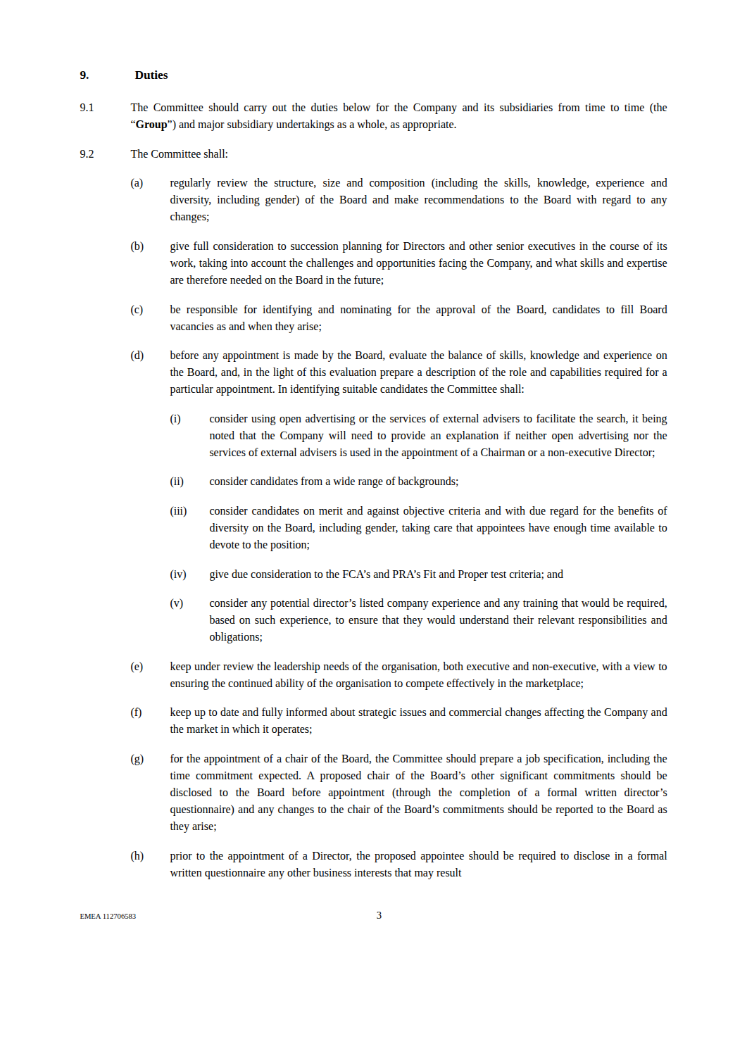9. Duties
9.1 The Committee should carry out the duties below for the Company and its subsidiaries from time to time (the “Group”) and major subsidiary undertakings as a whole, as appropriate.
9.2 The Committee shall:
(a) regularly review the structure, size and composition (including the skills, knowledge, experience and diversity, including gender) of the Board and make recommendations to the Board with regard to any changes;
(b) give full consideration to succession planning for Directors and other senior executives in the course of its work, taking into account the challenges and opportunities facing the Company, and what skills and expertise are therefore needed on the Board in the future;
(c) be responsible for identifying and nominating for the approval of the Board, candidates to fill Board vacancies as and when they arise;
(d) before any appointment is made by the Board, evaluate the balance of skills, knowledge and experience on the Board, and, in the light of this evaluation prepare a description of the role and capabilities required for a particular appointment. In identifying suitable candidates the Committee shall:
(i) consider using open advertising or the services of external advisers to facilitate the search, it being noted that the Company will need to provide an explanation if neither open advertising nor the services of external advisers is used in the appointment of a Chairman or a non-executive Director;
(ii) consider candidates from a wide range of backgrounds;
(iii) consider candidates on merit and against objective criteria and with due regard for the benefits of diversity on the Board, including gender, taking care that appointees have enough time available to devote to the position;
(iv) give due consideration to the FCA’s and PRA’s Fit and Proper test criteria; and
(v) consider any potential director’s listed company experience and any training that would be required, based on such experience, to ensure that they would understand their relevant responsibilities and obligations;
(e) keep under review the leadership needs of the organisation, both executive and non-executive, with a view to ensuring the continued ability of the organisation to compete effectively in the marketplace;
(f) keep up to date and fully informed about strategic issues and commercial changes affecting the Company and the market in which it operates;
(g) for the appointment of a chair of the Board, the Committee should prepare a job specification, including the time commitment expected. A proposed chair of the Board’s other significant commitments should be disclosed to the Board before appointment (through the completion of a formal written director’s questionnaire) and any changes to the chair of the Board’s commitments should be reported to the Board as they arise;
(h) prior to the appointment of a Director, the proposed appointee should be required to disclose in a formal written questionnaire any other business interests that may result
EMEA 112706583 3